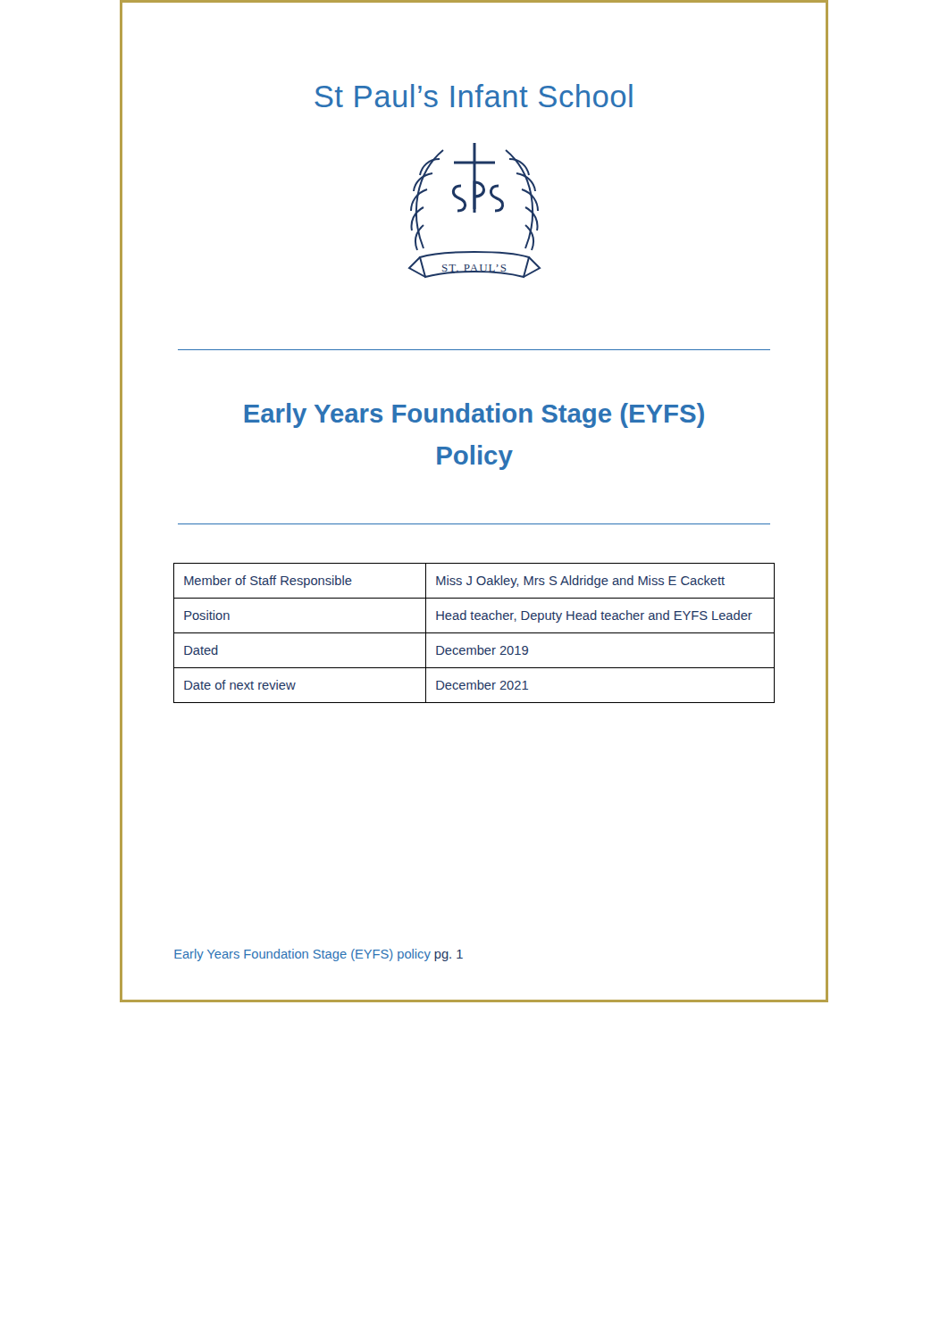St Paul’s Infant School
School crest with laurel wreath, cross, monogram SPS and banner reading ST. PAUL'S ST. PAUL’S
Early Years Foundation Stage (EYFS)
Policy
| Member of Staff Responsible | Miss J Oakley, Mrs S Aldridge and Miss E Cackett |
| Position | Head teacher, Deputy Head teacher and EYFS Leader |
| Dated | December 2019 |
| Date of next review | December 2021 |
Early Years Foundation Stage (EYFS) policy pg. 1